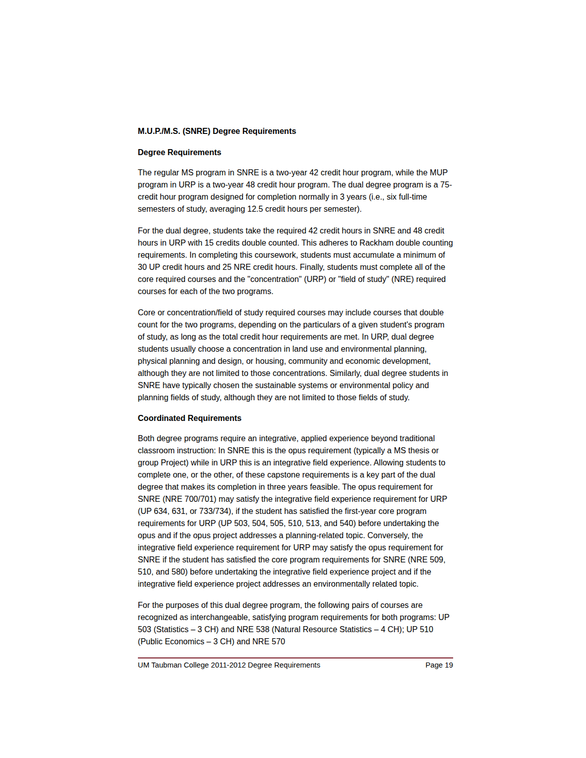M.U.P./M.S. (SNRE) Degree Requirements
Degree Requirements
The regular MS program in SNRE is a two-year 42 credit hour program, while the MUP program in URP is a two-year 48 credit hour program. The dual degree program is a 75-credit hour program designed for completion normally in 3 years (i.e., six full-time semesters of study, averaging 12.5 credit hours per semester).
For the dual degree, students take the required 42 credit hours in SNRE and 48 credit hours in URP with 15 credits double counted. This adheres to Rackham double counting requirements. In completing this coursework, students must accumulate a minimum of 30 UP credit hours and 25 NRE credit hours. Finally, students must complete all of the core required courses and the "concentration" (URP) or "field of study" (NRE) required courses for each of the two programs.
Core or concentration/field of study required courses may include courses that double count for the two programs, depending on the particulars of a given student's program of study, as long as the total credit hour requirements are met. In URP, dual degree students usually choose a concentration in land use and environmental planning, physical planning and design, or housing, community and economic development, although they are not limited to those concentrations. Similarly, dual degree students in SNRE have typically chosen the sustainable systems or environmental policy and planning fields of study, although they are not limited to those fields of study.
Coordinated Requirements
Both degree programs require an integrative, applied experience beyond traditional classroom instruction: In SNRE this is the opus requirement (typically a MS thesis or group Project) while in URP this is an integrative field experience. Allowing students to complete one, or the other, of these capstone requirements is a key part of the dual degree that makes its completion in three years feasible. The opus requirement for SNRE (NRE 700/701) may satisfy the integrative field experience requirement for URP (UP 634, 631, or 733/734), if the student has satisfied the first-year core program requirements for URP (UP 503, 504, 505, 510, 513, and 540) before undertaking the opus and if the opus project addresses a planning-related topic. Conversely, the integrative field experience requirement for URP may satisfy the opus requirement for SNRE if the student has satisfied the core program requirements for SNRE (NRE 509, 510, and 580) before undertaking the integrative field experience project and if the integrative field experience project addresses an environmentally related topic.
For the purposes of this dual degree program, the following pairs of courses are recognized as interchangeable, satisfying program requirements for both programs: UP 503 (Statistics – 3 CH) and NRE 538 (Natural Resource Statistics – 4 CH); UP 510 (Public Economics – 3 CH) and NRE 570
UM Taubman College 2011-2012 Degree Requirements Page 19